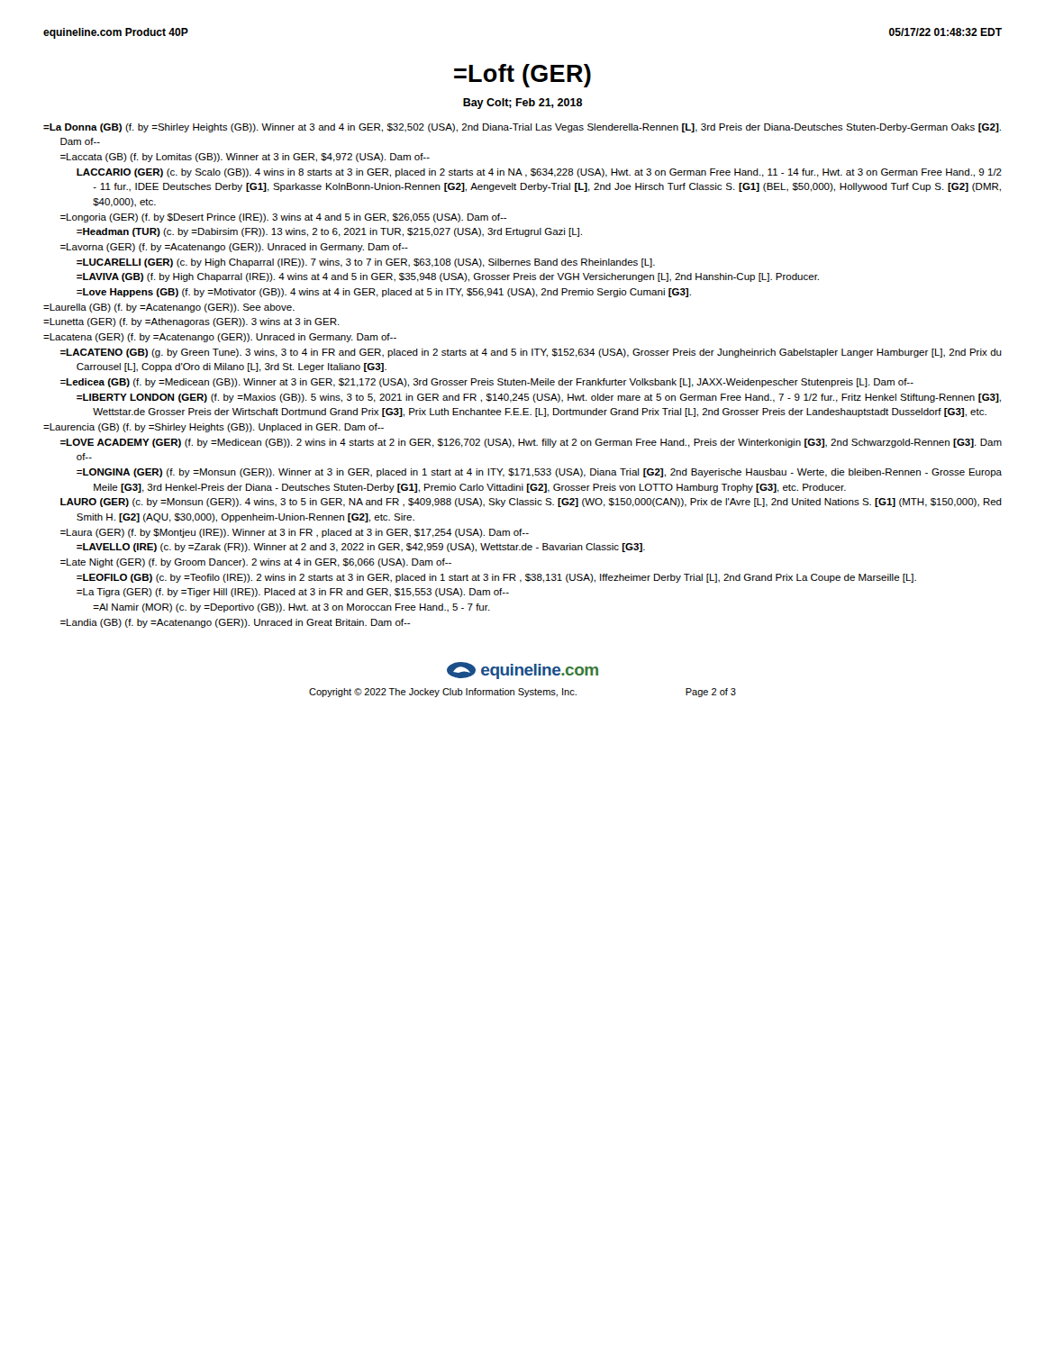equineline.com Product 40P 05/17/22 01:48:32 EDT
=Loft (GER)
Bay Colt; Feb 21, 2018
=La Donna (GB) (f. by =Shirley Heights (GB)). Winner at 3 and 4 in GER, $32,502 (USA), 2nd Diana-Trial Las Vegas Slenderella-Rennen [L], 3rd Preis der Diana-Deutsches Stuten-Derby-German Oaks [G2]. Dam of--
=Laccata (GB) (f. by Lomitas (GB)). Winner at 3 in GER, $4,972 (USA). Dam of--
LACCARIO (GER) (c. by Scalo (GB)). 4 wins in 8 starts at 3 in GER, placed in 2 starts at 4 in NA , $634,228 (USA), Hwt. at 3 on German Free Hand., 11 - 14 fur., Hwt. at 3 on German Free Hand., 9 1/2 - 11 fur., IDEE Deutsches Derby [G1], Sparkasse KolnBonn-Union-Rennen [G2], Aengevelt Derby-Trial [L], 2nd Joe Hirsch Turf Classic S. [G1] (BEL, $50,000), Hollywood Turf Cup S. [G2] (DMR, $40,000), etc.
=Longoria (GER) (f. by $Desert Prince (IRE)). 3 wins at 4 and 5 in GER, $26,055 (USA). Dam of--
=Headman (TUR) (c. by =Dabirsim (FR)). 13 wins, 2 to 6, 2021 in TUR, $215,027 (USA), 3rd Ertugrul Gazi [L].
=Lavorna (GER) (f. by =Acatenango (GER)). Unraced in Germany. Dam of--
=LUCARELLI (GER) (c. by High Chaparral (IRE)). 7 wins, 3 to 7 in GER, $63,108 (USA), Silbernes Band des Rheinlandes [L].
=LAVIVA (GB) (f. by High Chaparral (IRE)). 4 wins at 4 and 5 in GER, $35,948 (USA), Grosser Preis der VGH Versicherungen [L], 2nd Hanshin-Cup [L]. Producer.
=Love Happens (GB) (f. by =Motivator (GB)). 4 wins at 4 in GER, placed at 5 in ITY, $56,941 (USA), 2nd Premio Sergio Cumani [G3].
=Laurella (GB) (f. by =Acatenango (GER)). See above.
=Lunetta (GER) (f. by =Athenagoras (GER)). 3 wins at 3 in GER.
=Lacatena (GER) (f. by =Acatenango (GER)). Unraced in Germany. Dam of--
=LACATENO (GB) (g. by Green Tune). 3 wins, 3 to 4 in FR and GER, placed in 2 starts at 4 and 5 in ITY, $152,634 (USA), Grosser Preis der Jungheinrich Gabelstapler Langer Hamburger [L], 2nd Prix du Carrousel [L], Coppa d'Oro di Milano [L], 3rd St. Leger Italiano [G3].
=Ledicea (GB) (f. by =Medicean (GB)). Winner at 3 in GER, $21,172 (USA), 3rd Grosser Preis Stuten-Meile der Frankfurter Volksbank [L], JAXX-Weidenpescher Stutenpreis [L]. Dam of--
=LIBERTY LONDON (GER) (f. by =Maxios (GB)). 5 wins, 3 to 5, 2021 in GER and FR , $140,245 (USA), Hwt. older mare at 5 on German Free Hand., 7 - 9 1/2 fur., Fritz Henkel Stiftung-Rennen [G3], Wettstar.de Grosser Preis der Wirtschaft Dortmund Grand Prix [G3], Prix Luth Enchantee F.E.E. [L], Dortmunder Grand Prix Trial [L], 2nd Grosser Preis der Landeshauptstadt Dusseldorf [G3], etc.
=Laurencia (GB) (f. by =Shirley Heights (GB)). Unplaced in GER. Dam of--
=LOVE ACADEMY (GER) (f. by =Medicean (GB)). 2 wins in 4 starts at 2 in GER, $126,702 (USA), Hwt. filly at 2 on German Free Hand., Preis der Winterkonigin [G3], 2nd Schwarzgold-Rennen [G3]. Dam of--
=LONGINA (GER) (f. by =Monsun (GER)). Winner at 3 in GER, placed in 1 start at 4 in ITY, $171,533 (USA), Diana Trial [G2], 2nd Bayerische Hausbau - Werte, die bleiben-Rennen - Grosse Europa Meile [G3], 3rd Henkel-Preis der Diana - Deutsches Stuten-Derby [G1], Premio Carlo Vittadini [G2], Grosser Preis von LOTTO Hamburg Trophy [G3], etc. Producer.
LAURO (GER) (c. by =Monsun (GER)). 4 wins, 3 to 5 in GER, NA and FR , $409,988 (USA), Sky Classic S. [G2] (WO, $150,000(CAN)), Prix de l'Avre [L], 2nd United Nations S. [G1] (MTH, $150,000), Red Smith H. [G2] (AQU, $30,000), Oppenheim-Union-Rennen [G2], etc. Sire.
=Laura (GER) (f. by $Montjeu (IRE)). Winner at 3 in FR , placed at 3 in GER, $17,254 (USA). Dam of--
=LAVELLO (IRE) (c. by =Zarak (FR)). Winner at 2 and 3, 2022 in GER, $42,959 (USA), Wettstar.de - Bavarian Classic [G3].
=Late Night (GER) (f. by Groom Dancer). 2 wins at 4 in GER, $6,066 (USA). Dam of--
=LEOFILO (GB) (c. by =Teofilo (IRE)). 2 wins in 2 starts at 3 in GER, placed in 1 start at 3 in FR , $38,131 (USA), Iffezheimer Derby Trial [L], 2nd Grand Prix La Coupe de Marseille [L].
=La Tigra (GER) (f. by =Tiger Hill (IRE)). Placed at 3 in FR and GER, $15,553 (USA). Dam of--
=Al Namir (MOR) (c. by =Deportivo (GB)). Hwt. at 3 on Moroccan Free Hand., 5 - 7 fur.
=Landia (GB) (f. by =Acatenango (GER)). Unraced in Great Britain. Dam of--
equine line.com
Copyright © 2022 The Jockey Club Information Systems, Inc. Page 2 of 3